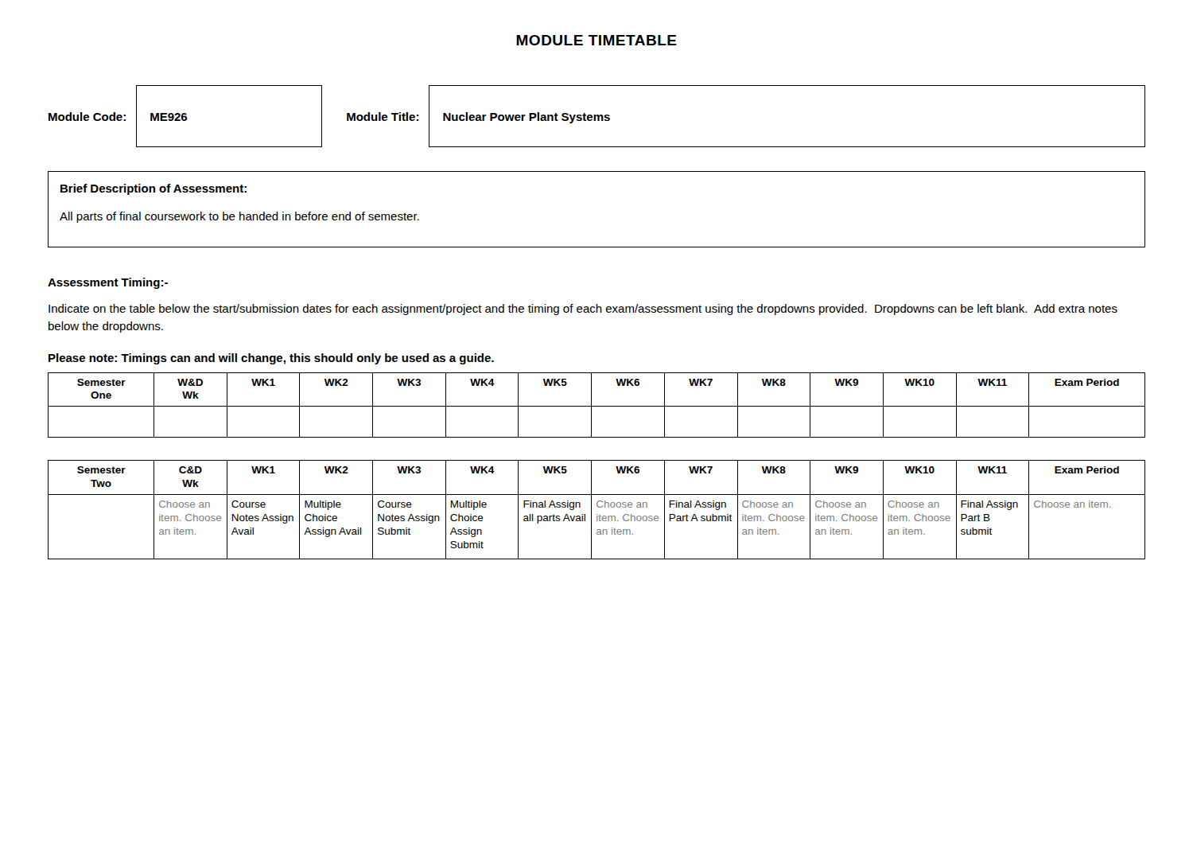MODULE TIMETABLE
Module Code:
ME926
Module Title:
Nuclear Power Plant Systems
Brief Description of Assessment:
All parts of final coursework to be handed in before end of semester.
Assessment Timing:-
Indicate on the table below the start/submission dates for each assignment/project and the timing of each exam/assessment using the dropdowns provided. Dropdowns can be left blank. Add extra notes below the dropdowns.
Please note: Timings can and will change, this should only be used as a guide.
| Semester One | W&D Wk | WK1 | WK2 | WK3 | WK4 | WK5 | WK6 | WK7 | WK8 | WK9 | WK10 | WK11 | Exam Period |
| --- | --- | --- | --- | --- | --- | --- | --- | --- | --- | --- | --- | --- | --- |
| Semester Two | C&D Wk | WK1 | WK2 | WK3 | WK4 | WK5 | WK6 | WK7 | WK8 | WK9 | WK10 | WK11 | Exam Period |
| --- | --- | --- | --- | --- | --- | --- | --- | --- | --- | --- | --- | --- | --- |
| | Choose an item. Choose an item. | Course Notes Assign Avail | Multiple Choice Assign Avail | Course Notes Assign Submit | Multiple Choice Assign Submit | Final Assign all parts Avail | Choose an item. Choose an item. | Final Assign Part A submit | Choose an item. Choose an item. | Choose an item. Choose an item. | Choose an item. Choose an item. | Final Assign Part B submit | Choose an item. |